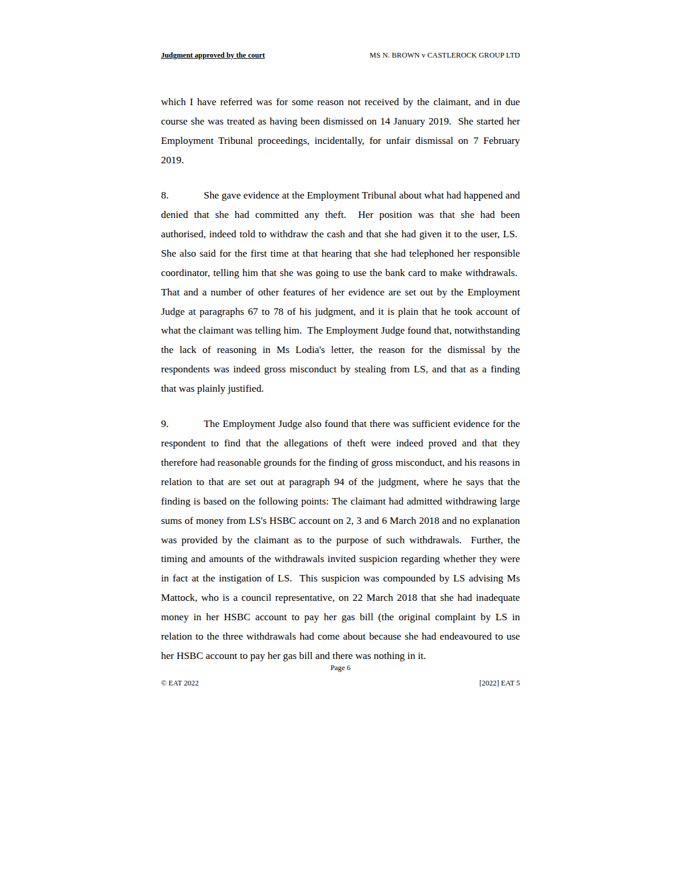Judgment approved by the court MS N. BROWN v CASTLEROCK GROUP LTD
which I have referred was for some reason not received by the claimant, and in due course she was treated as having been dismissed on 14 January 2019. She started her Employment Tribunal proceedings, incidentally, for unfair dismissal on 7 February 2019.
8. She gave evidence at the Employment Tribunal about what had happened and denied that she had committed any theft. Her position was that she had been authorised, indeed told to withdraw the cash and that she had given it to the user, LS. She also said for the first time at that hearing that she had telephoned her responsible coordinator, telling him that she was going to use the bank card to make withdrawals. That and a number of other features of her evidence are set out by the Employment Judge at paragraphs 67 to 78 of his judgment, and it is plain that he took account of what the claimant was telling him. The Employment Judge found that, notwithstanding the lack of reasoning in Ms Lodia's letter, the reason for the dismissal by the respondents was indeed gross misconduct by stealing from LS, and that as a finding that was plainly justified.
9. The Employment Judge also found that there was sufficient evidence for the respondent to find that the allegations of theft were indeed proved and that they therefore had reasonable grounds for the finding of gross misconduct, and his reasons in relation to that are set out at paragraph 94 of the judgment, where he says that the finding is based on the following points: The claimant had admitted withdrawing large sums of money from LS's HSBC account on 2, 3 and 6 March 2018 and no explanation was provided by the claimant as to the purpose of such withdrawals. Further, the timing and amounts of the withdrawals invited suspicion regarding whether they were in fact at the instigation of LS. This suspicion was compounded by LS advising Ms Mattock, who is a council representative, on 22 March 2018 that she had inadequate money in her HSBC account to pay her gas bill (the original complaint by LS in relation to the three withdrawals had come about because she had endeavoured to use her HSBC account to pay her gas bill and there was nothing in it.
Page 6
© EAT 2022 [2022] EAT 5